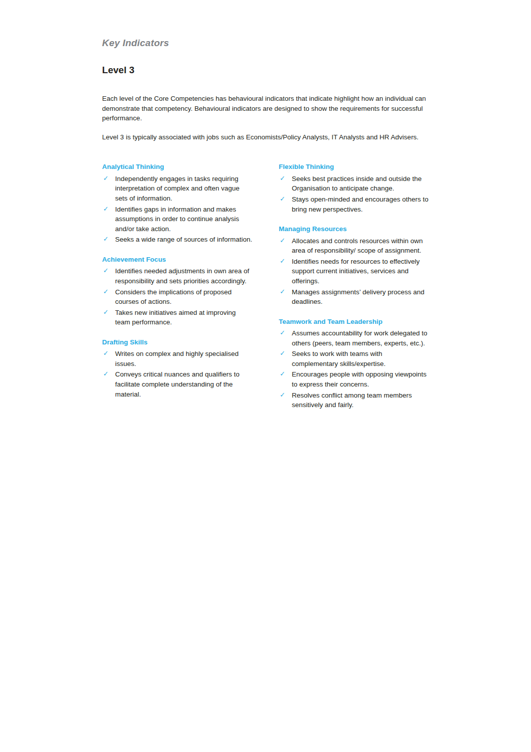Key Indicators
Level 3
Each level of the Core Competencies has behavioural indicators that indicate highlight how an individual can demonstrate that competency. Behavioural indicators are designed to show the requirements for successful performance.
Level 3 is typically associated with jobs such as Economists/Policy Analysts, IT Analysts and HR Advisers.
Analytical Thinking
Independently engages in tasks requiring interpretation of complex and often vague sets of information.
Identifies gaps in information and makes assumptions in order to continue analysis and/or take action.
Seeks a wide range of sources of information.
Achievement Focus
Identifies needed adjustments in own area of responsibility and sets priorities accordingly.
Considers the implications of proposed courses of actions.
Takes new initiatives aimed at improving team performance.
Drafting Skills
Writes on complex and highly specialised issues.
Conveys critical nuances and qualifiers to facilitate complete understanding of the material.
Flexible Thinking
Seeks best practices inside and outside the Organisation to anticipate change.
Stays open-minded and encourages others to bring new perspectives.
Managing Resources
Allocates and controls resources within own area of responsibility/ scope of assignment.
Identifies needs for resources to effectively support current initiatives, services and offerings.
Manages assignments’ delivery process and deadlines.
Teamwork and Team Leadership
Assumes accountability for work delegated to others (peers, team members, experts, etc.).
Seeks to work with teams with complementary skills/expertise.
Encourages people with opposing viewpoints to express their concerns.
Resolves conflict among team members sensitively and fairly.